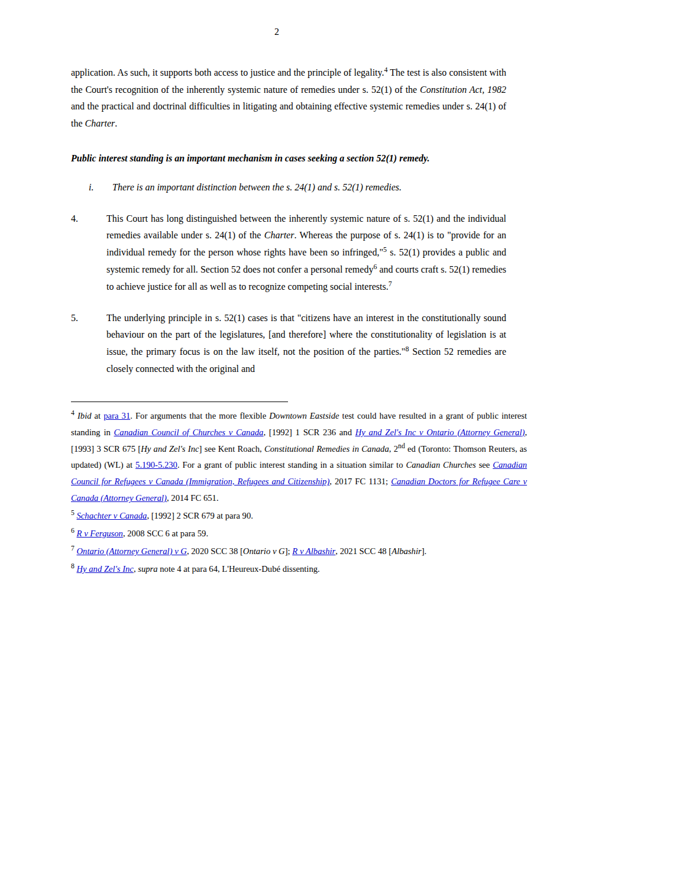2
application. As such, it supports both access to justice and the principle of legality.4 The test is also consistent with the Court's recognition of the inherently systemic nature of remedies under s. 52(1) of the Constitution Act, 1982 and the practical and doctrinal difficulties in litigating and obtaining effective systemic remedies under s. 24(1) of the Charter.
Public interest standing is an important mechanism in cases seeking a section 52(1) remedy.
i. There is an important distinction between the s. 24(1) and s. 52(1) remedies.
4. This Court has long distinguished between the inherently systemic nature of s. 52(1) and the individual remedies available under s. 24(1) of the Charter. Whereas the purpose of s. 24(1) is to "provide for an individual remedy for the person whose rights have been so infringed,"5 s. 52(1) provides a public and systemic remedy for all. Section 52 does not confer a personal remedy6 and courts craft s. 52(1) remedies to achieve justice for all as well as to recognize competing social interests.7
5. The underlying principle in s. 52(1) cases is that "citizens have an interest in the constitutionally sound behaviour on the part of the legislatures, [and therefore] where the constitutionality of legislation is at issue, the primary focus is on the law itself, not the position of the parties."8 Section 52 remedies are closely connected with the original and
4 Ibid at para 31. For arguments that the more flexible Downtown Eastside test could have resulted in a grant of public interest standing in Canadian Council of Churches v Canada, [1992] 1 SCR 236 and Hy and Zel's Inc v Ontario (Attorney General), [1993] 3 SCR 675 [Hy and Zel's Inc] see Kent Roach, Constitutional Remedies in Canada, 2nd ed (Toronto: Thomson Reuters, as updated) (WL) at 5.190-5.230. For a grant of public interest standing in a situation similar to Canadian Churches see Canadian Council for Refugees v Canada (Immigration, Refugees and Citizenship), 2017 FC 1131; Canadian Doctors for Refugee Care v Canada (Attorney General), 2014 FC 651.
5 Schachter v Canada, [1992] 2 SCR 679 at para 90.
6 R v Ferguson, 2008 SCC 6 at para 59.
7 Ontario (Attorney General) v G, 2020 SCC 38 [Ontario v G]; R v Albashir, 2021 SCC 48 [Albashir].
8 Hy and Zel's Inc, supra note 4 at para 64, L'Heureux-Dubé dissenting.